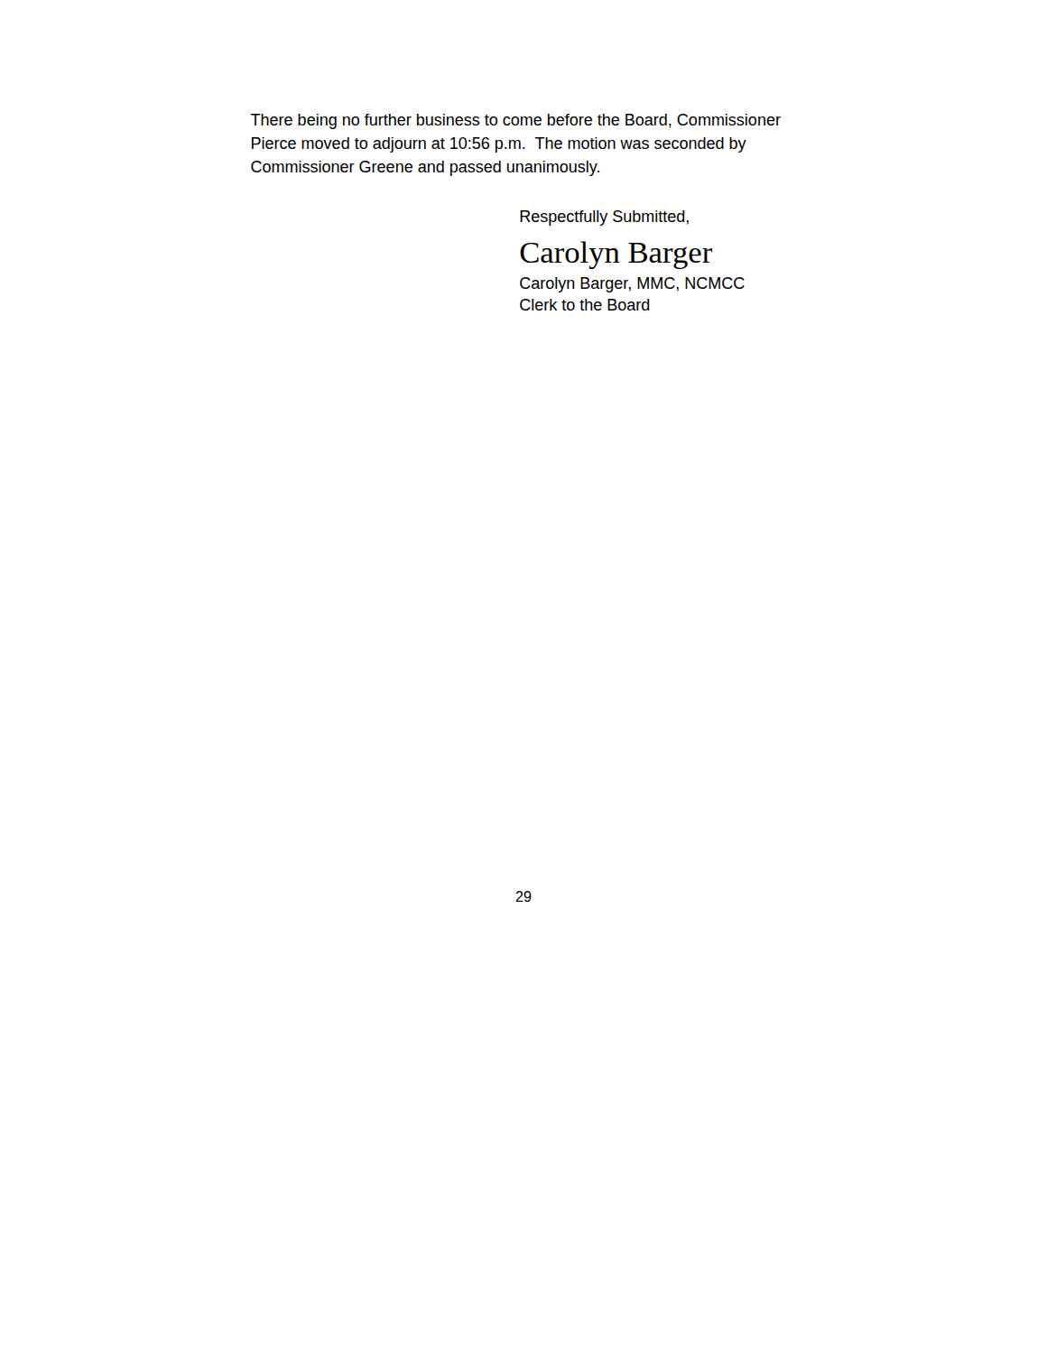There being no further business to come before the Board, Commissioner Pierce moved to adjourn at 10:56 p.m. The motion was seconded by Commissioner Greene and passed unanimously.
Respectfully Submitted,
Carolyn Barger
Carolyn Barger, MMC, NCMCC
Clerk to the Board
29